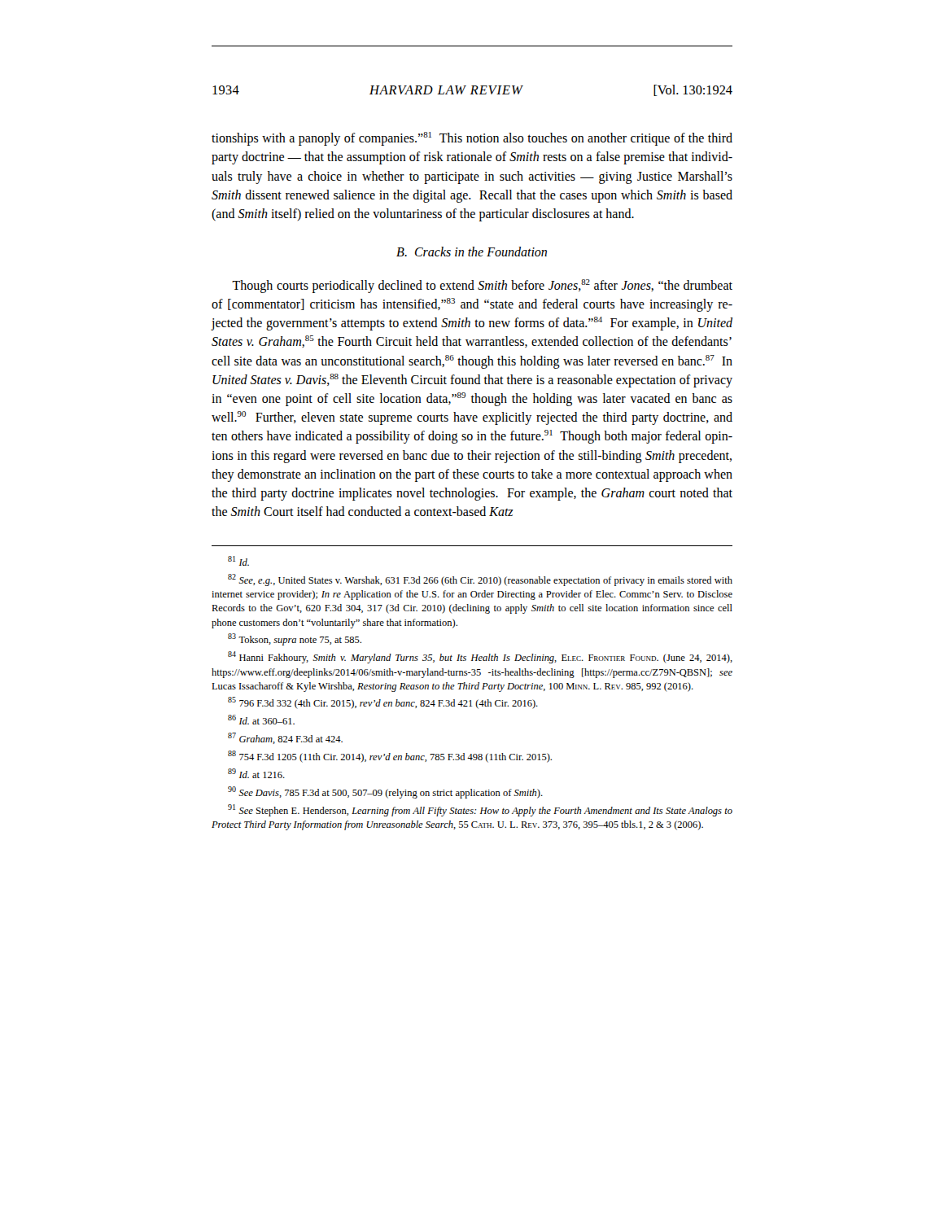1934 HARVARD LAW REVIEW [Vol. 130:1924
tionships with a panoply of companies.”81 This notion also touches on another critique of the third party doctrine — that the assumption of risk rationale of Smith rests on a false premise that individuals truly have a choice in whether to participate in such activities — giving Justice Marshall’s Smith dissent renewed salience in the digital age. Recall that the cases upon which Smith is based (and Smith itself) relied on the voluntariness of the particular disclosures at hand.
B. Cracks in the Foundation
Though courts periodically declined to extend Smith before Jones,82 after Jones, “the drumbeat of [commentator] criticism has intensified,”83 and “state and federal courts have increasingly rejected the government’s attempts to extend Smith to new forms of data.”84 For example, in United States v. Graham,85 the Fourth Circuit held that warrantless, extended collection of the defendants’ cell site data was an unconstitutional search,86 though this holding was later reversed en banc.87 In United States v. Davis,88 the Eleventh Circuit found that there is a reasonable expectation of privacy in “even one point of cell site location data,”89 though the holding was later vacated en banc as well.90 Further, eleven state supreme courts have explicitly rejected the third party doctrine, and ten others have indicated a possibility of doing so in the future.91 Though both major federal opinions in this regard were reversed en banc due to their rejection of the still-binding Smith precedent, they demonstrate an inclination on the part of these courts to take a more contextual approach when the third party doctrine implicates novel technologies. For example, the Graham court noted that the Smith Court itself had conducted a context-based Katz
81 Id.
82 See, e.g., United States v. Warshak, 631 F.3d 266 (6th Cir. 2010) (reasonable expectation of privacy in emails stored with internet service provider); In re Application of the U.S. for an Order Directing a Provider of Elec. Commc’n Serv. to Disclose Records to the Gov’t, 620 F.3d 304, 317 (3d Cir. 2010) (declining to apply Smith to cell site location information since cell phone customers don’t “voluntarily” share that information).
83 Tokson, supra note 75, at 585.
84 Hanni Fakhoury, Smith v. Maryland Turns 35, but Its Health Is Declining, Elec. Frontier Found. (June 24, 2014), https://www.eff.org/deeplinks/2014/06/smith-v-maryland-turns-35 -its-healths-declining [https://perma.cc/Z79N-QBSN]; see Lucas Issacharoff & Kyle Wirshba, Restoring Reason to the Third Party Doctrine, 100 Minn. L. Rev. 985, 992 (2016).
85796 F.3d 332 (4th Cir. 2015), rev’d en banc, 824 F.3d 421 (4th Cir. 2016).
86 Id. at 360–61.
87 Graham, 824 F.3d at 424.
88754 F.3d 1205 (11th Cir. 2014), rev’d en banc, 785 F.3d 498 (11th Cir. 2015).
89 Id. at 1216.
90 See Davis, 785 F.3d at 500, 507–09 (relying on strict application of Smith).
91 See Stephen E. Henderson, Learning from All Fifty States: How to Apply the Fourth Amendment and Its State Analogs to Protect Third Party Information from Unreasonable Search, 55 Cath. U. L. Rev. 373, 376, 395–405 tbls.1, 2 & 3 (2006).